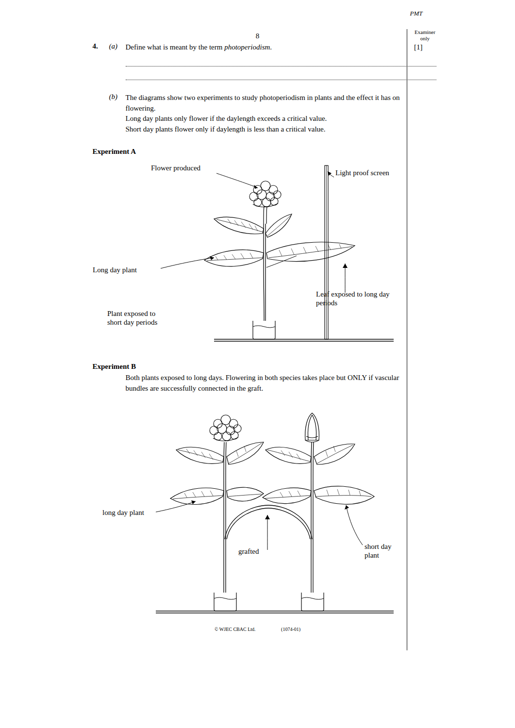PMT
8
Examiner
only
4.
(a)
Define what is meant by the term photoperiodism. [1]
(b)
The diagrams show two experiments to study photoperiodism in plants and the effect it has on flowering.
Long day plants only flower if the daylength exceeds a critical value.
Short day plants flower only if daylength is less than a critical value.
Experiment A
Flower produced Light proof screen Long day plant Leaf exposed to long day periods Plant exposed to short day periods
Experiment B
Both plants exposed to long days. Flowering in both species takes place but ONLY if vascular bundles are successfully connected in the graft.
long day plant short day plant grafted
© WJEC CBAC Ltd. (1074-01)